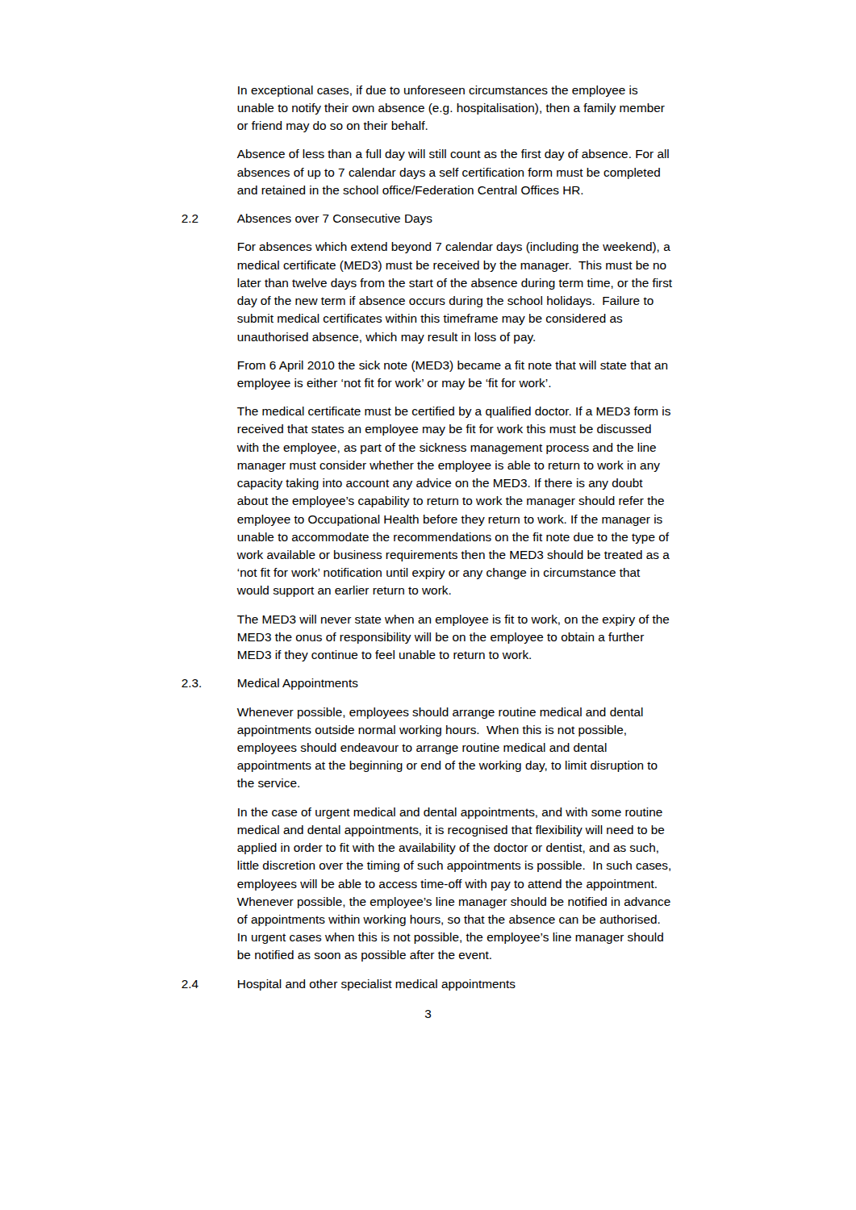In exceptional cases, if due to unforeseen circumstances the employee is unable to notify their own absence (e.g. hospitalisation), then a family member or friend may do so on their behalf.
Absence of less than a full day will still count as the first day of absence. For all absences of up to 7 calendar days a self certification form must be completed and retained in the school office/Federation Central Offices HR.
2.2
Absences over 7 Consecutive Days
For absences which extend beyond 7 calendar days (including the weekend), a medical certificate (MED3) must be received by the manager. This must be no later than twelve days from the start of the absence during term time, or the first day of the new term if absence occurs during the school holidays. Failure to submit medical certificates within this timeframe may be considered as unauthorised absence, which may result in loss of pay.
From 6 April 2010 the sick note (MED3) became a fit note that will state that an employee is either ‘not fit for work’ or may be ‘fit for work’.
The medical certificate must be certified by a qualified doctor. If a MED3 form is received that states an employee may be fit for work this must be discussed with the employee, as part of the sickness management process and the line manager must consider whether the employee is able to return to work in any capacity taking into account any advice on the MED3. If there is any doubt about the employee’s capability to return to work the manager should refer the employee to Occupational Health before they return to work. If the manager is unable to accommodate the recommendations on the fit note due to the type of work available or business requirements then the MED3 should be treated as a ‘not fit for work’ notification until expiry or any change in circumstance that would support an earlier return to work.
The MED3 will never state when an employee is fit to work, on the expiry of the MED3 the onus of responsibility will be on the employee to obtain a further MED3 if they continue to feel unable to return to work.
2.3.
Medical Appointments
Whenever possible, employees should arrange routine medical and dental appointments outside normal working hours. When this is not possible, employees should endeavour to arrange routine medical and dental appointments at the beginning or end of the working day, to limit disruption to the service.
In the case of urgent medical and dental appointments, and with some routine medical and dental appointments, it is recognised that flexibility will need to be applied in order to fit with the availability of the doctor or dentist, and as such, little discretion over the timing of such appointments is possible. In such cases, employees will be able to access time-off with pay to attend the appointment. Whenever possible, the employee’s line manager should be notified in advance of appointments within working hours, so that the absence can be authorised. In urgent cases when this is not possible, the employee’s line manager should be notified as soon as possible after the event.
2.4
Hospital and other specialist medical appointments
3